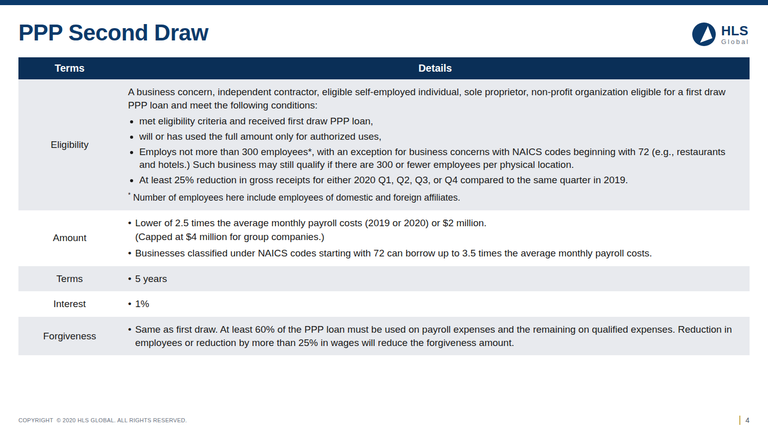PPP Second Draw
HLS Global
| Terms | Details |
| --- | --- |
| Eligibility | A business concern, independent contractor, eligible self-employed individual, sole proprietor, non-profit organization eligible for a first draw PPP loan and meet the following conditions: met eligibility criteria and received first draw PPP loan, will or has used the full amount only for authorized uses, Employs not more than 300 employees*, with an exception for business concerns with NAICS codes beginning with 72 (e.g., restaurants and hotels.) Such business may still qualify if there are 300 or fewer employees per physical location. At least 25% reduction in gross receipts for either 2020 Q1, Q2, Q3, or Q4 compared to the same quarter in 2019. * Number of employees here include employees of domestic and foreign affiliates. |
| Amount | Lower of 2.5 times the average monthly payroll costs (2019 or 2020) or $2 million. (Capped at $4 million for group companies.) Businesses classified under NAICS codes starting with 72 can borrow up to 3.5 times the average monthly payroll costs. |
| Terms | 5 years |
| Interest | 1% |
| Forgiveness | Same as first draw. At least 60% of the PPP loan must be used on payroll expenses and the remaining on qualified expenses. Reduction in employees or reduction by more than 25% in wages will reduce the forgiveness amount. |
COPYRIGHT © 2020 HLS GLOBAL. ALL RIGHTS RESERVED.
4